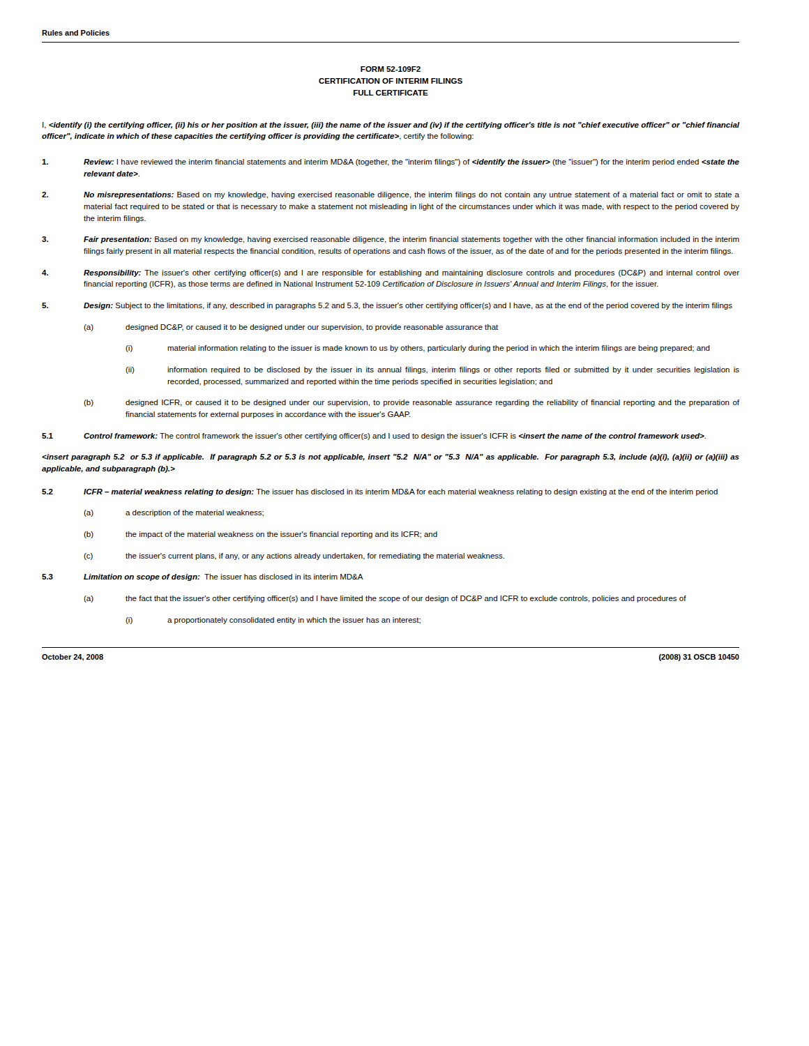Rules and Policies
FORM 52-109F2
CERTIFICATION OF INTERIM FILINGS
FULL CERTIFICATE
I, <identify (i) the certifying officer, (ii) his or her position at the issuer, (iii) the name of the issuer and (iv) if the certifying officer's title is not "chief executive officer" or "chief financial officer", indicate in which of these capacities the certifying officer is providing the certificate>, certify the following:
1.
Review: I have reviewed the interim financial statements and interim MD&A (together, the "interim filings") of <identify the issuer> (the "issuer") for the interim period ended <state the relevant date>.
2.
No misrepresentations: Based on my knowledge, having exercised reasonable diligence, the interim filings do not contain any untrue statement of a material fact or omit to state a material fact required to be stated or that is necessary to make a statement not misleading in light of the circumstances under which it was made, with respect to the period covered by the interim filings.
3.
Fair presentation: Based on my knowledge, having exercised reasonable diligence, the interim financial statements together with the other financial information included in the interim filings fairly present in all material respects the financial condition, results of operations and cash flows of the issuer, as of the date of and for the periods presented in the interim filings.
4.
Responsibility: The issuer's other certifying officer(s) and I are responsible for establishing and maintaining disclosure controls and procedures (DC&P) and internal control over financial reporting (ICFR), as those terms are defined in National Instrument 52-109 Certification of Disclosure in Issuers' Annual and Interim Filings, for the issuer.
5.
Design: Subject to the limitations, if any, described in paragraphs 5.2 and 5.3, the issuer's other certifying officer(s) and I have, as at the end of the period covered by the interim filings
(a)
designed DC&P, or caused it to be designed under our supervision, to provide reasonable assurance that
(i)
material information relating to the issuer is made known to us by others, particularly during the period in which the interim filings are being prepared; and
(ii)
information required to be disclosed by the issuer in its annual filings, interim filings or other reports filed or submitted by it under securities legislation is recorded, processed, summarized and reported within the time periods specified in securities legislation; and
(b)
designed ICFR, or caused it to be designed under our supervision, to provide reasonable assurance regarding the reliability of financial reporting and the preparation of financial statements for external purposes in accordance with the issuer's GAAP.
5.1
Control framework: The control framework the issuer's other certifying officer(s) and I used to design the issuer's ICFR is <insert the name of the control framework used>.
<insert paragraph 5.2 or 5.3 if applicable. If paragraph 5.2 or 5.3 is not applicable, insert "5.2 N/A" or "5.3 N/A" as applicable. For paragraph 5.3, include (a)(i), (a)(ii) or (a)(iii) as applicable, and subparagraph (b).>
5.2
ICFR – material weakness relating to design: The issuer has disclosed in its interim MD&A for each material weakness relating to design existing at the end of the interim period
(a)
a description of the material weakness;
(b)
the impact of the material weakness on the issuer's financial reporting and its ICFR; and
(c)
the issuer's current plans, if any, or any actions already undertaken, for remediating the material weakness.
5.3
Limitation on scope of design: The issuer has disclosed in its interim MD&A
(a)
the fact that the issuer's other certifying officer(s) and I have limited the scope of our design of DC&P and ICFR to exclude controls, policies and procedures of
(i)
a proportionately consolidated entity in which the issuer has an interest;
October 24, 2008 (2008) 31 OSCB 10450